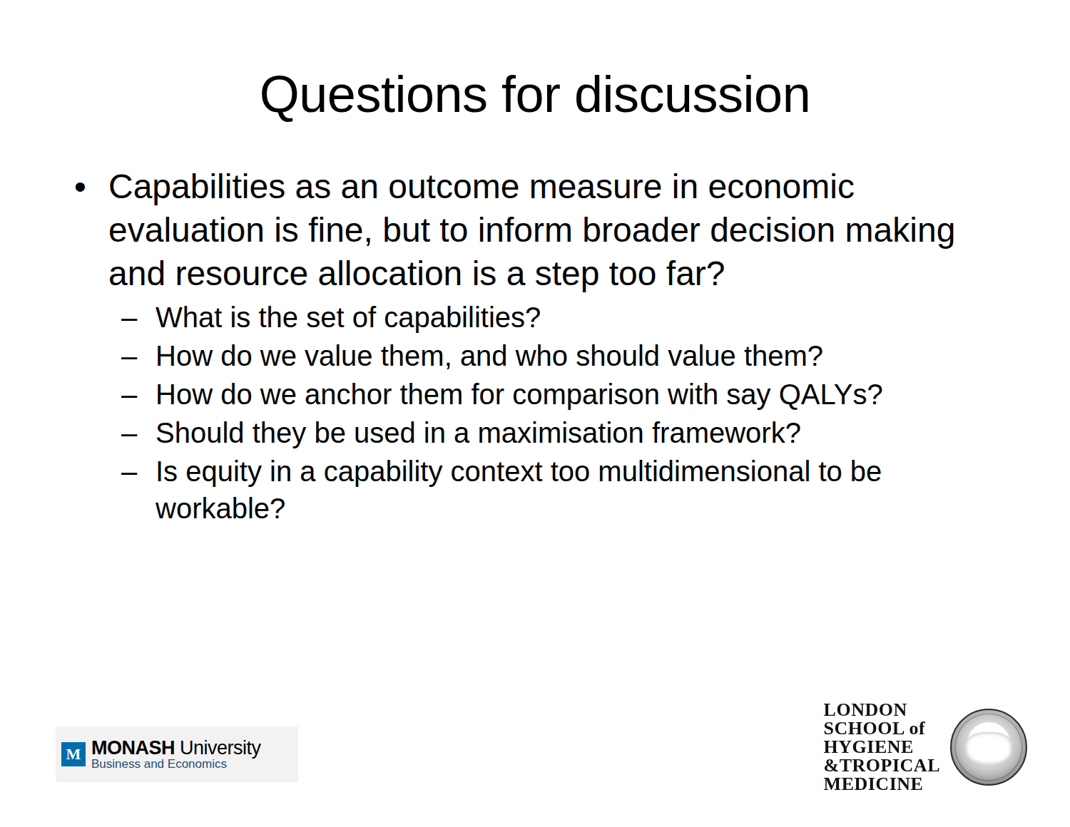Questions for discussion
Capabilities as an outcome measure in economic evaluation is fine, but to inform broader decision making and resource allocation is a step too far?
What is the set of capabilities?
How do we value them, and who should value them?
How do we anchor them for comparison with say QALYs?
Should they be used in a maximisation framework?
Is equity in a capability context too multidimensional to be workable?
M
MONASH University
Business and Economics
LONDON
SCHOOL of
HYGIENE
&TROPICAL
MEDICINE